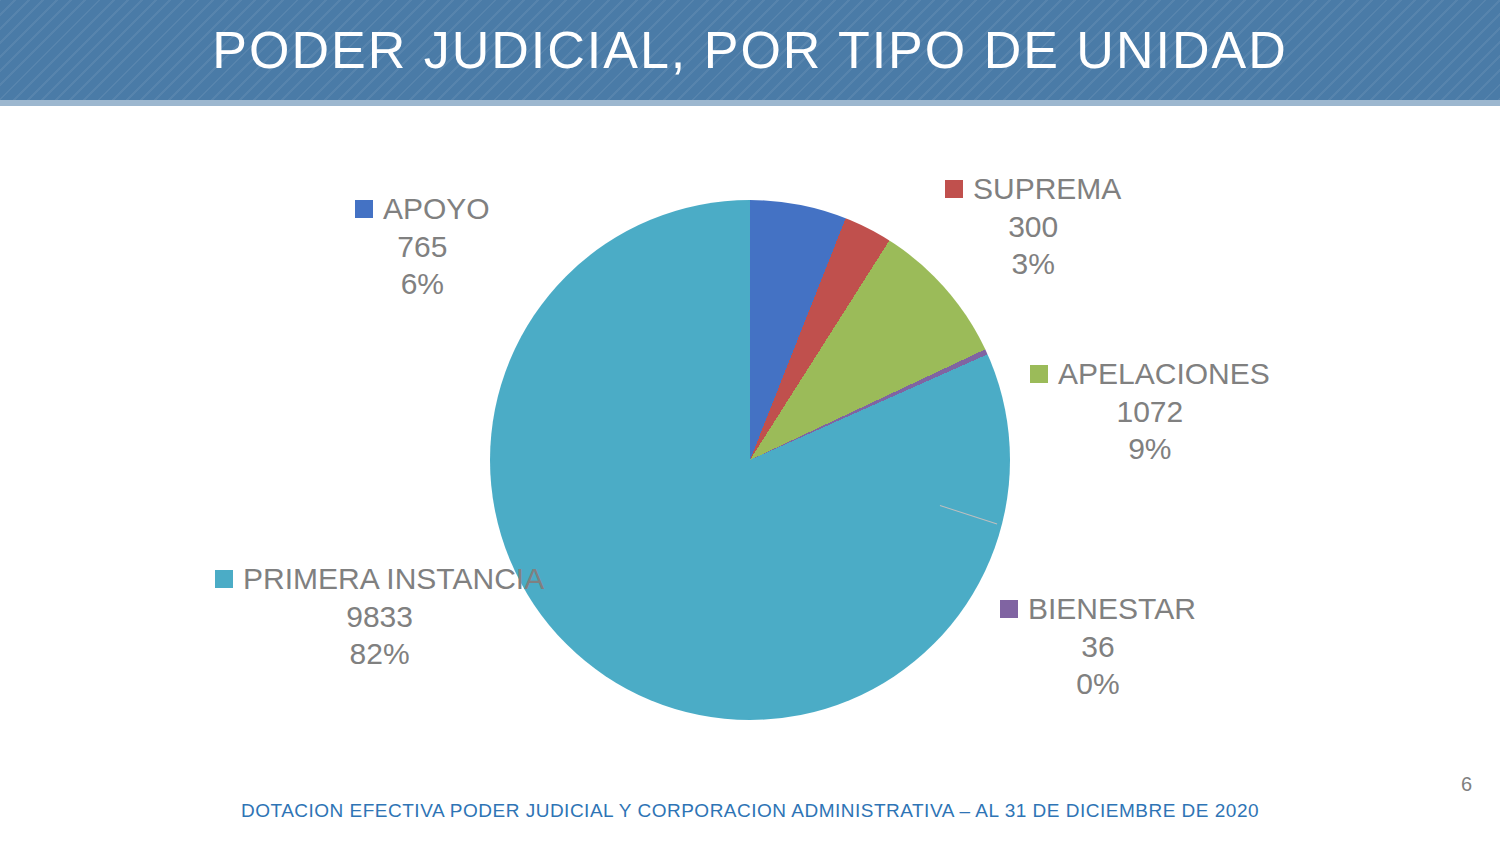Poder Judicial, por tipo de unidad
APOYO 765 6%
SUPREMA 300 3%
APELACIONES 1072 9%
BIENESTAR 36 0%
PRIMERA INSTANCIA 9833 82%
6
Dotacion efectiva Poder Judicial y Corporacion Administrativa – al 31 de diciembre de 2020